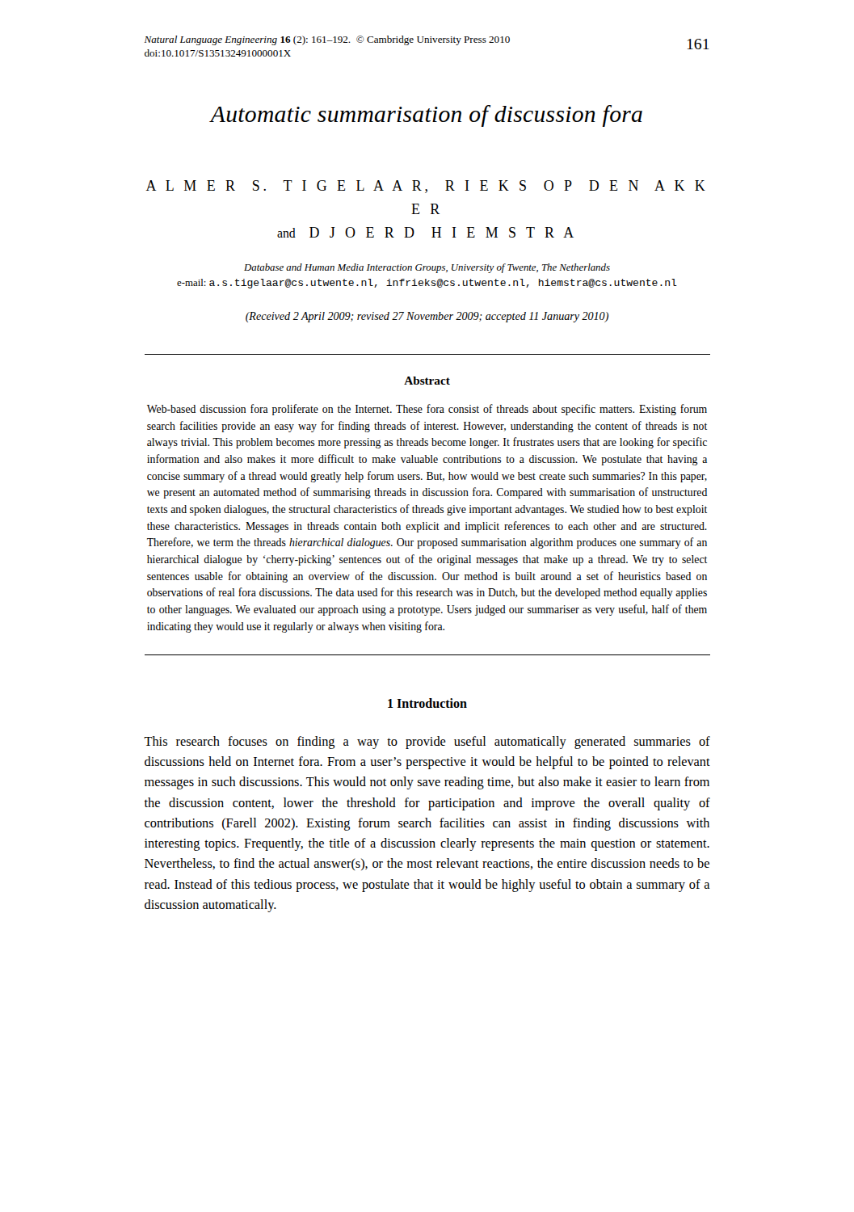Natural Language Engineering 16 (2): 161–192. © Cambridge University Press 2010
doi:10.1017/S135132491000001X
161
Automatic summarisation of discussion fora
A L M E R S. T I G E L A A R, R I E K S O P D E N A K K E R
and D J O E R D H I E M S T R A
Database and Human Media Interaction Groups, University of Twente, The Netherlands
e-mail: a.s.tigelaar@cs.utwente.nl, infrieks@cs.utwente.nl, hiemstra@cs.utwente.nl
(Received 2 April 2009; revised 27 November 2009; accepted 11 January 2010)
Abstract
Web-based discussion fora proliferate on the Internet. These fora consist of threads about specific matters. Existing forum search facilities provide an easy way for finding threads of interest. However, understanding the content of threads is not always trivial. This problem becomes more pressing as threads become longer. It frustrates users that are looking for specific information and also makes it more difficult to make valuable contributions to a discussion. We postulate that having a concise summary of a thread would greatly help forum users. But, how would we best create such summaries? In this paper, we present an automated method of summarising threads in discussion fora. Compared with summarisation of unstructured texts and spoken dialogues, the structural characteristics of threads give important advantages. We studied how to best exploit these characteristics. Messages in threads contain both explicit and implicit references to each other and are structured. Therefore, we term the threads hierarchical dialogues. Our proposed summarisation algorithm produces one summary of an hierarchical dialogue by ‘cherry-picking’ sentences out of the original messages that make up a thread. We try to select sentences usable for obtaining an overview of the discussion. Our method is built around a set of heuristics based on observations of real fora discussions. The data used for this research was in Dutch, but the developed method equally applies to other languages. We evaluated our approach using a prototype. Users judged our summariser as very useful, half of them indicating they would use it regularly or always when visiting fora.
1 Introduction
This research focuses on finding a way to provide useful automatically generated summaries of discussions held on Internet fora. From a user’s perspective it would be helpful to be pointed to relevant messages in such discussions. This would not only save reading time, but also make it easier to learn from the discussion content, lower the threshold for participation and improve the overall quality of contributions (Farell 2002). Existing forum search facilities can assist in finding discussions with interesting topics. Frequently, the title of a discussion clearly represents the main question or statement. Nevertheless, to find the actual answer(s), or the most relevant reactions, the entire discussion needs to be read. Instead of this tedious process, we postulate that it would be highly useful to obtain a summary of a discussion automatically.